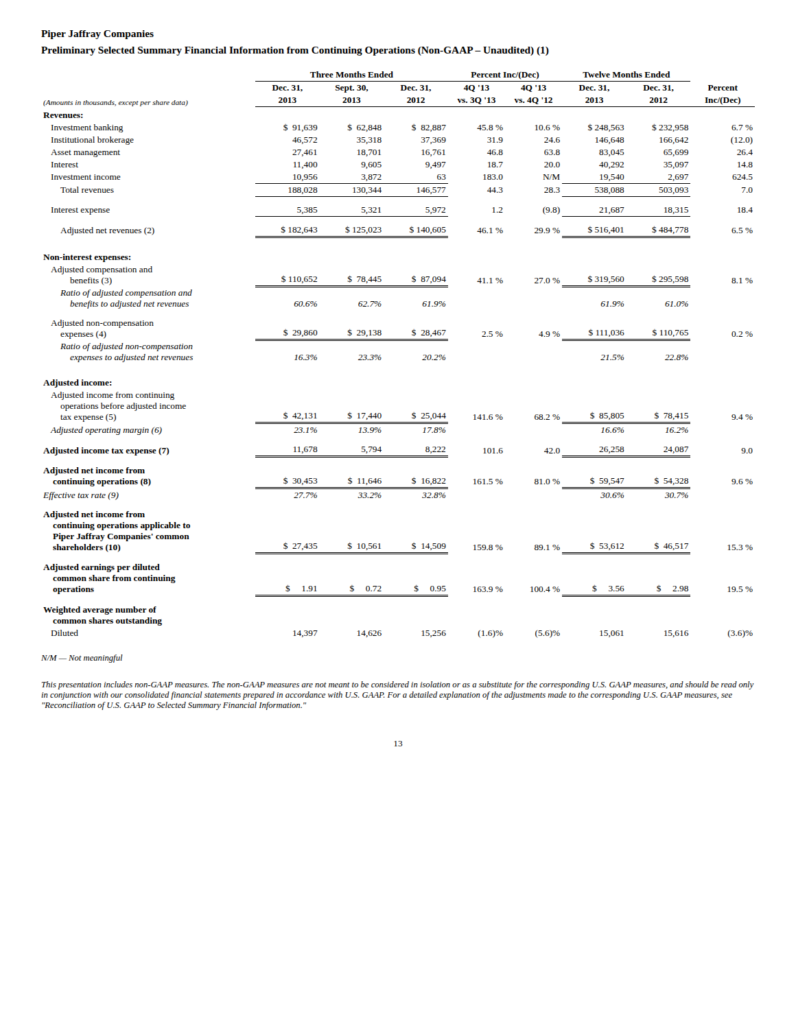Piper Jaffray Companies
Preliminary Selected Summary Financial Information from Continuing Operations (Non-GAAP – Unaudited) (1)
| | Three Months Ended | Percent Inc/(Dec) | Twelve Months Ended | |
| --- | --- | --- | --- | --- |
| | Dec. 31, | Sept. 30, | Dec. 31, | 4Q '13 | 4Q '13 | Dec. 31, | Dec. 31, | Percent |
| (Amounts in thousands, except per share data) | 2013 | 2013 | 2012 | vs. 3Q '13 | vs. 4Q '12 | 2013 | 2012 | Inc/(Dec) |
| Revenues: | | | | | | | | |
| Investment banking | $ 91,639 | $ 62,848 | $ 82,887 | 45.8 % | 10.6 % | $ 248,563 | $ 232,958 | 6.7 % |
| Institutional brokerage | 46,572 | 35,318 | 37,369 | 31.9 | 24.6 | 146,648 | 166,642 | (12.0) |
| Asset management | 27,461 | 18,701 | 16,761 | 46.8 | 63.8 | 83,045 | 65,699 | 26.4 |
| Interest | 11,400 | 9,605 | 9,497 | 18.7 | 20.0 | 40,292 | 35,097 | 14.8 |
| Investment income | 10,956 | 3,872 | 63 | 183.0 | N/M | 19,540 | 2,697 | 624.5 |
| Total revenues | 188,028 | 130,344 | 146,577 | 44.3 | 28.3 | 538,088 | 503,093 | 7.0 |
| Interest expense | 5,385 | 5,321 | 5,972 | 1.2 | (9.8) | 21,687 | 18,315 | 18.4 |
| Adjusted net revenues (2) | $ 182,643 | $ 125,023 | $ 140,605 | 46.1 % | 29.9 % | $ 516,401 | $ 484,778 | 6.5 % |
| Non-interest expenses: | | | | | | | | |
| Adjusted compensation and benefits (3) | $ 110,652 | $ 78,445 | $ 87,094 | 41.1 % | 27.0 % | $ 319,560 | $ 295,598 | 8.1 % |
| Ratio of adjusted compensation and benefits to adjusted net revenues | 60.6% | 62.7% | 61.9% | | | 61.9% | 61.0% | |
| Adjusted non-compensation expenses (4) | $ 29,860 | $ 29,138 | $ 28,467 | 2.5 % | 4.9 % | $ 111,036 | $ 110,765 | 0.2 % |
| Ratio of adjusted non-compensation expenses to adjusted net revenues | 16.3% | 23.3% | 20.2% | | | 21.5% | 22.8% | |
| Adjusted income: | | | | | | | | |
| Adjusted income from continuing operations before adjusted income tax expense (5) | $ 42,131 | $ 17,440 | $ 25,044 | 141.6 % | 68.2 % | $ 85,805 | $ 78,415 | 9.4 % |
| Adjusted operating margin (6) | 23.1% | 13.9% | 17.8% | | | 16.6% | 16.2% | |
| Adjusted income tax expense (7) | 11,678 | 5,794 | 8,222 | 101.6 | 42.0 | 26,258 | 24,087 | 9.0 |
| Adjusted net income from continuing operations (8) | $ 30,453 | $ 11,646 | $ 16,822 | 161.5 % | 81.0 % | $ 59,547 | $ 54,328 | 9.6 % |
| Effective tax rate (9) | 27.7% | 33.2% | 32.8% | | | 30.6% | 30.7% | |
| Adjusted net income from continuing operations applicable to Piper Jaffray Companies' common shareholders (10) | $ 27,435 | $ 10,561 | $ 14,509 | 159.8 % | 89.1 % | $ 53,612 | $ 46,517 | 15.3 % |
| Adjusted earnings per diluted common share from continuing operations | $ 1.91 | $ 0.72 | $ 0.95 | 163.9 % | 100.4 % | $ 3.56 | $ 2.98 | 19.5 % |
| Weighted average number of common shares outstanding | | | | | | | | |
| Diluted | 14,397 | 14,626 | 15,256 | (1.6)% | (5.6)% | 15,061 | 15,616 | (3.6)% |
N/M — Not meaningful
This presentation includes non-GAAP measures. The non-GAAP measures are not meant to be considered in isolation or as a substitute for the corresponding U.S. GAAP measures, and should be read only in conjunction with our consolidated financial statements prepared in accordance with U.S. GAAP. For a detailed explanation of the adjustments made to the corresponding U.S. GAAP measures, see "Reconciliation of U.S. GAAP to Selected Summary Financial Information."
13